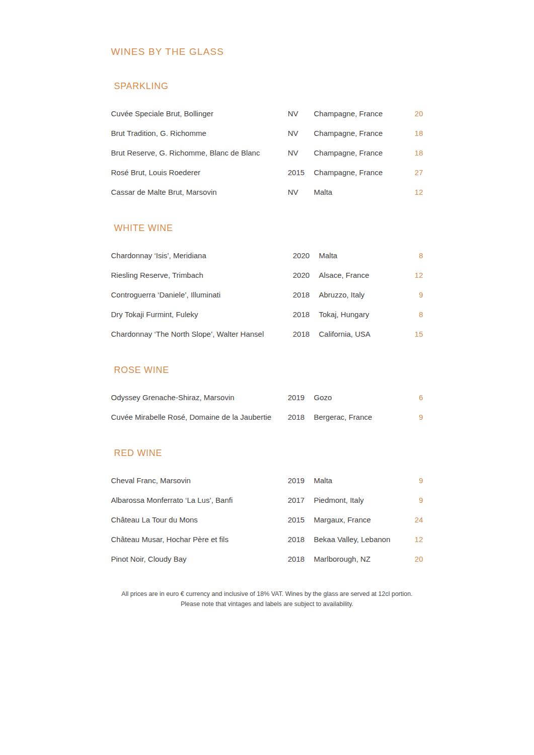WINES BY THE GLASS
SPARKLING
| Cuvée Speciale Brut, Bollinger | NV | Champagne, France | 20 |
| Brut Tradition, G. Richomme | NV | Champagne, France | 18 |
| Brut Reserve, G. Richomme, Blanc de Blanc | NV | Champagne, France | 18 |
| Rosé Brut, Louis Roederer | 2015 | Champagne, France | 27 |
| Cassar de Malte Brut, Marsovin | NV | Malta | 12 |
WHITE WINE
| Chardonnay ‘Isis’, Meridiana | 2020 | Malta | 8 |
| Riesling Reserve, Trimbach | 2020 | Alsace, France | 12 |
| Controguerra ‘Daniele’, Illuminati | 2018 | Abruzzo, Italy | 9 |
| Dry Tokaji Furmint, Fuleky | 2018 | Tokaj, Hungary | 8 |
| Chardonnay ‘The North Slope’, Walter Hansel | 2018 | California, USA | 15 |
ROSE WINE
| Odyssey Grenache-Shiraz, Marsovin | 2019 | Gozo | 6 |
| Cuvée Mirabelle Rosé, Domaine de la Jaubertie | 2018 | Bergerac, France | 9 |
RED WINE
| Cheval Franc, Marsovin | 2019 | Malta | 9 |
| Albarossa Monferrato ‘La Lus’, Banfi | 2017 | Piedmont, Italy | 9 |
| Château La Tour du Mons | 2015 | Margaux, France | 24 |
| Château Musar, Hochar Père et fils | 2018 | Bekaa Valley, Lebanon | 12 |
| Pinot Noir, Cloudy Bay | 2018 | Marlborough, NZ | 20 |
All prices are in euro € currency and inclusive of 18% VAT. Wines by the glass are served at 12cl portion.
Please note that vintages and labels are subject to availability.